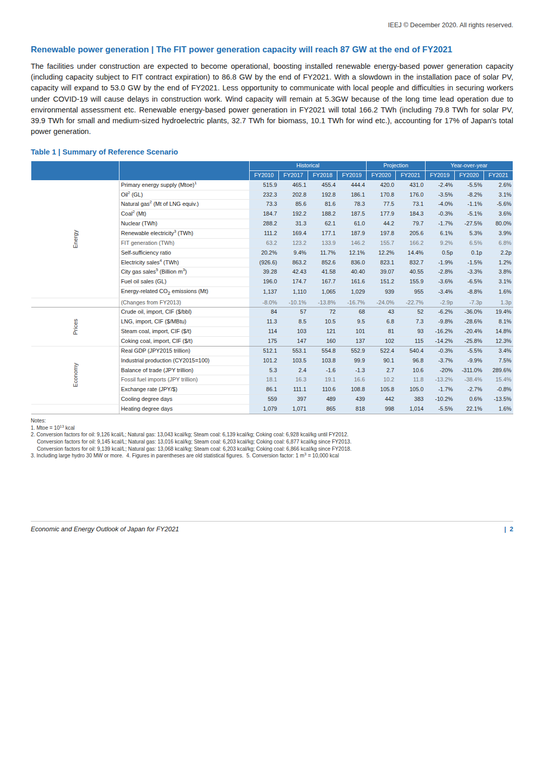IEEJ © December 2020. All rights reserved.
Renewable power generation | The FIT power generation capacity will reach 87 GW at the end of FY2021
The facilities under construction are expected to become operational, boosting installed renewable energy-based power generation capacity (including capacity subject to FIT contract expiration) to 86.8 GW by the end of FY2021. With a slowdown in the installation pace of solar PV, capacity will expand to 53.0 GW by the end of FY2021. Less opportunity to communicate with local people and difficulties in securing workers under COVID-19 will cause delays in construction work. Wind capacity will remain at 5.3GW because of the long time lead operation due to environmental assessment etc. Renewable energy-based power generation in FY2021 will total 166.2 TWh (including 79.8 TWh for solar PV, 39.9 TWh for small and medium-sized hydroelectric plants, 32.7 TWh for biomass, 10.1 TWh for wind etc.), accounting for 17% of Japan's total power generation.
Table 1 | Summary of Reference Scenario
| | | Historical | Projection | Year-over-year |
| --- | --- | --- | --- | --- |
| FY2010 | FY2017 | FY2018 | FY2019 | FY2020 | FY2021 | FY2019 | FY2020 | FY2021 |
| Energy | Primary energy supply (Mtoe) 1 | 515.9 | 465.1 | 455.4 | 444.4 | 420.0 | 431.0 | -2.4% | -5.5% | 2.6% |
| Oil 2 (GL) | 232.3 | 202.8 | 192.8 | 186.1 | 170.8 | 176.0 | -3.5% | -8.2% | 3.1% |
| Natural gas 2 (Mt of LNG equiv.) | 73.3 | 85.6 | 81.6 | 78.3 | 77.5 | 73.1 | -4.0% | -1.1% | -5.6% |
| Coal 2 (Mt) | 184.7 | 192.2 | 188.2 | 187.5 | 177.9 | 184.3 | -0.3% | -5.1% | 3.6% |
| Nuclear (TWh) | 288.2 | 31.3 | 62.1 | 61.0 | 44.2 | 79.7 | -1.7% | -27.5% | 80.0% |
| Renewable electricity 3 (TWh) | 111.2 | 169.4 | 177.1 | 187.9 | 197.8 | 205.6 | 6.1% | 5.3% | 3.9% |
| FIT generation (TWh) | 63.2 | 123.2 | 133.9 | 146.2 | 155.7 | 166.2 | 9.2% | 6.5% | 6.8% |
| Self-sufficiency ratio | 20.2% | 9.4% | 11.7% | 12.1% | 12.2% | 14.4% | 0.5p | 0.1p | 2.2p |
| Electricity sales 4 (TWh) | (926.6) | 863.2 | 852.6 | 836.0 | 823.1 | 832.7 | -1.9% | -1.5% | 1.2% |
| City gas sales 5 (Billion m 3 ) | 39.28 | 42.43 | 41.58 | 40.40 | 39.07 | 40.55 | -2.8% | -3.3% | 3.8% |
| Fuel oil sales (GL) | 196.0 | 174.7 | 167.7 | 161.6 | 151.2 | 155.9 | -3.6% | -6.5% | 3.1% |
| Energy-related CO 2 emissions (Mt) | 1,137 | 1,110 | 1,065 | 1,029 | 939 | 955 | -3.4% | -8.8% | 1.6% |
| | (Changes from FY2013) | -8.0% | -10.1% | -13.8% | -16.7% | -24.0% | -22.7% | -2.9p | -7.3p | 1.3p |
| Prices | Crude oil, import, CIF ($/bbl) | 84 | 57 | 72 | 68 | 43 | 52 | -6.2% | -36.0% | 19.4% |
| LNG, import, CIF ($/MBtu) | 11.3 | 8.5 | 10.5 | 9.5 | 6.8 | 7.3 | -9.8% | -28.6% | 8.1% |
| Steam coal, import, CIF ($/t) | 114 | 103 | 121 | 101 | 81 | 93 | -16.2% | -20.4% | 14.8% |
| Coking coal, import, CIF ($/t) | 175 | 147 | 160 | 137 | 102 | 115 | -14.2% | -25.8% | 12.3% |
| Economy | Real GDP (JPY2015 trillion) | 512.1 | 553.1 | 554.8 | 552.9 | 522.4 | 540.4 | -0.3% | -5.5% | 3.4% |
| Industrial production (CY2015=100) | 101.2 | 103.5 | 103.8 | 99.9 | 90.1 | 96.8 | -3.7% | -9.9% | 7.5% |
| Balance of trade (JPY trillion) | 5.3 | 2.4 | -1.6 | -1.3 | 2.7 | 10.6 | -20% | -311.0% | 289.6% |
| Fossil fuel imports (JPY trillion) | 18.1 | 16.3 | 19.1 | 16.6 | 10.2 | 11.8 | -13.2% | -38.4% | 15.4% |
| Exchange rate (JPY/$) | 86.1 | 111.1 | 110.6 | 108.8 | 105.8 | 105.0 | -1.7% | -2.7% | -0.8% |
| Cooling degree days | 559 | 397 | 489 | 439 | 442 | 383 | -10.2% | 0.6% | -13.5% |
| | Heating degree days | 1,079 | 1,071 | 865 | 818 | 998 | 1,014 | -5.5% | 22.1% | 1.6% |
Notes:
1. Mtoe = 1013 kcal
2. Conversion factors for oil: 9,126 kcal/L; Natural gas: 13,043 kcal/kg; Steam coal: 6,139 kcal/kg; Coking coal: 6,928 kcal/kg until FY2012.
Conversion factors for oil: 9,145 kcal/L; Natural gas: 13,016 kcal/kg; Steam coal: 6,203 kcal/kg; Coking coal: 6,877 kcal/kg since FY2013.
Conversion factors for oil: 9,139 kcal/L; Natural gas: 13,068 kcal/kg; Steam coal: 6,203 kcal/kg; Coking coal: 6,866 kcal/kg since FY2018.
3. Including large hydro 30 MW or more. 4. Figures in parentheses are old statistical figures. 5. Conversion factor: 1 m3 = 10,000 kcal
Economic and Energy Outlook of Japan for FY2021
| 2